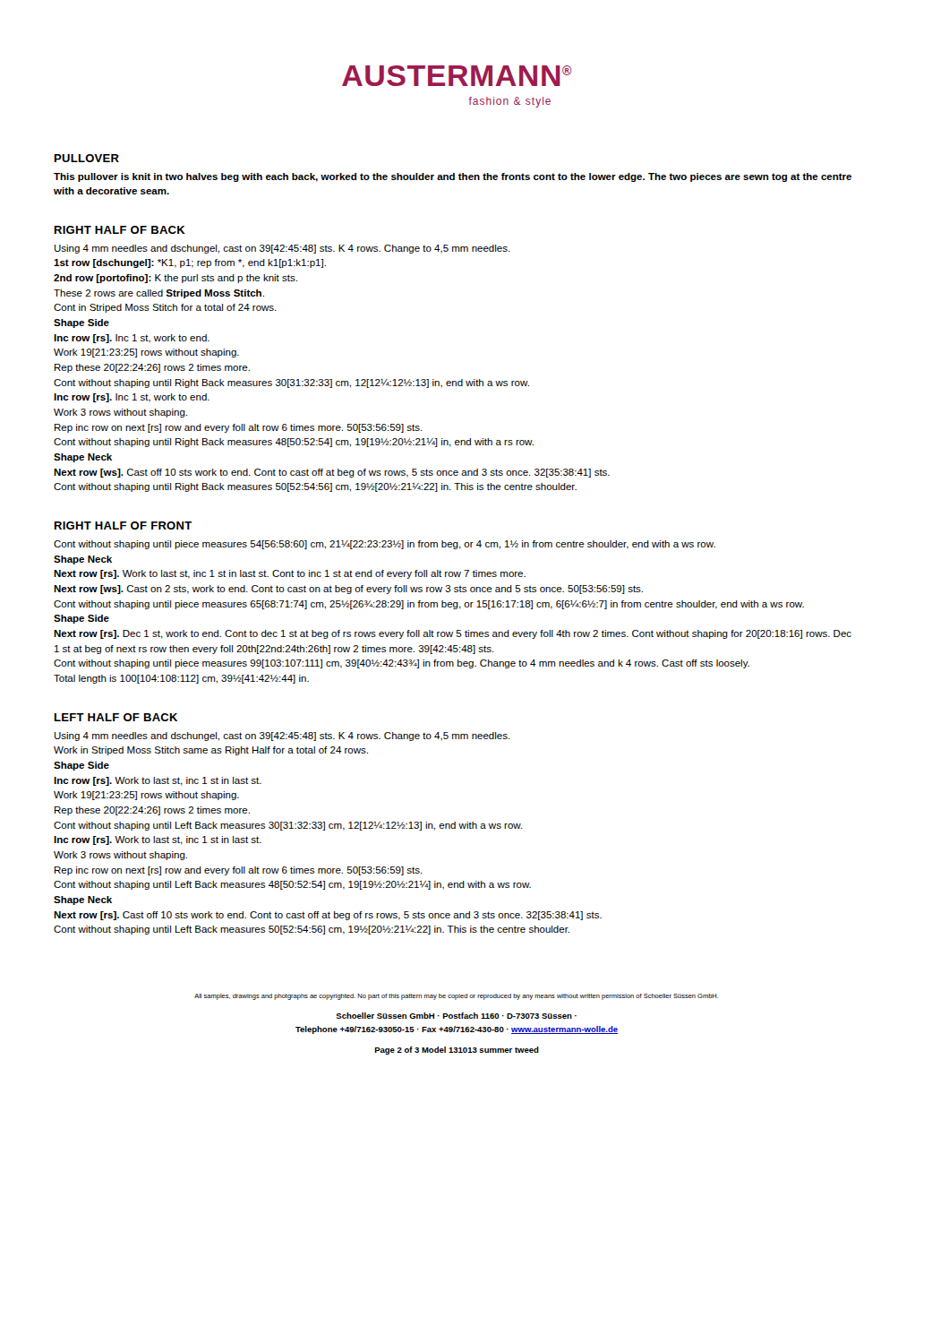AUSTERMANN®
fashion & style
PULLOVER
This pullover is knit in two halves beg with each back, worked to the shoulder and then the fronts cont to the lower edge. The two pieces are sewn tog at the centre with a decorative seam.
RIGHT HALF OF BACK
Using 4 mm needles and dschungel, cast on 39[42:45:48] sts. K 4 rows. Change to 4,5 mm needles.
1st row [dschungel]: *K1, p1; rep from *, end k1[p1:k1:p1].
2nd row [portofino]: K the purl sts and p the knit sts.
These 2 rows are called Striped Moss Stitch.
Cont in Striped Moss Stitch for a total of 24 rows.
Shape Side
Inc row [rs]. Inc 1 st, work to end.
Work 19[21:23:25] rows without shaping.
Rep these 20[22:24:26] rows 2 times more.
Cont without shaping until Right Back measures 30[31:32:33] cm, 12[12¼:12½:13] in, end with a ws row.
Inc row [rs]. Inc 1 st, work to end.
Work 3 rows without shaping.
Rep inc row on next [rs] row and every foll alt row 6 times more. 50[53:56:59] sts.
Cont without shaping until Right Back measures 48[50:52:54] cm, 19[19½:20½:21¼] in, end with a rs row.
Shape Neck
Next row [ws]. Cast off 10 sts work to end. Cont to cast off at beg of ws rows, 5 sts once and 3 sts once. 32[35:38:41] sts.
Cont without shaping until Right Back measures 50[52:54:56] cm, 19½[20½:21¼:22] in. This is the centre shoulder.
RIGHT HALF OF FRONT
Cont without shaping until piece measures 54[56:58:60] cm, 21¼[22:23:23½] in from beg, or 4 cm, 1½ in from centre shoulder, end with a ws row.
Shape Neck
Next row [rs]. Work to last st, inc 1 st in last st. Cont to inc 1 st at end of every foll alt row 7 times more.
Next row [ws]. Cast on 2 sts, work to end. Cont to cast on at beg of every foll ws row 3 sts once and 5 sts once. 50[53:56:59] sts.
Cont without shaping until piece measures 65[68:71:74] cm, 25½[26¾:28:29] in from beg, or 15[16:17:18] cm, 6[6¼:6½:7] in from centre shoulder, end with a ws row.
Shape Side
Next row [rs]. Dec 1 st, work to end. Cont to dec 1 st at beg of rs rows every foll alt row 5 times and every foll 4th row 2 times. Cont without shaping for 20[20:18:16] rows. Dec 1 st at beg of next rs row then every foll 20th[22nd:24th:26th] row 2 times more. 39[42:45:48] sts.
Cont without shaping until piece measures 99[103:107:111] cm, 39[40½:42:43¾] in from beg. Change to 4 mm needles and k 4 rows. Cast off sts loosely.
Total length is 100[104:108:112] cm, 39½[41:42½:44] in.
LEFT HALF OF BACK
Using 4 mm needles and dschungel, cast on 39[42:45:48] sts. K 4 rows. Change to 4,5 mm needles.
Work in Striped Moss Stitch same as Right Half for a total of 24 rows.
Shape Side
Inc row [rs]. Work to last st, inc 1 st in last st.
Work 19[21:23:25] rows without shaping.
Rep these 20[22:24:26] rows 2 times more.
Cont without shaping until Left Back measures 30[31:32:33] cm, 12[12¼:12½:13] in, end with a ws row.
Inc row [rs]. Work to last st, inc 1 st in last st.
Work 3 rows without shaping.
Rep inc row on next [rs] row and every foll alt row 6 times more. 50[53:56:59] sts.
Cont without shaping until Left Back measures 48[50:52:54] cm, 19[19½:20½:21¼] in, end with a ws row.
Shape Neck
Next row [rs]. Cast off 10 sts work to end. Cont to cast off at beg of rs rows, 5 sts once and 3 sts once. 32[35:38:41] sts.
Cont without shaping until Left Back measures 50[52:54:56] cm, 19½[20½:21¼:22] in. This is the centre shoulder.
All samples, drawings and photgraphs ae copyrighted. No part of this pattern may be copied or reproduced by any means without written permission of Schoeller Süssen GmbH.
Schoeller Süssen GmbH · Postfach 1160 · D-73073 Süssen ·
Telephone +49/7162-93050-15 · Fax +49/7162-430-80 · www.austermann-wolle.de
Page 2 of 3 Model 131013 summer tweed